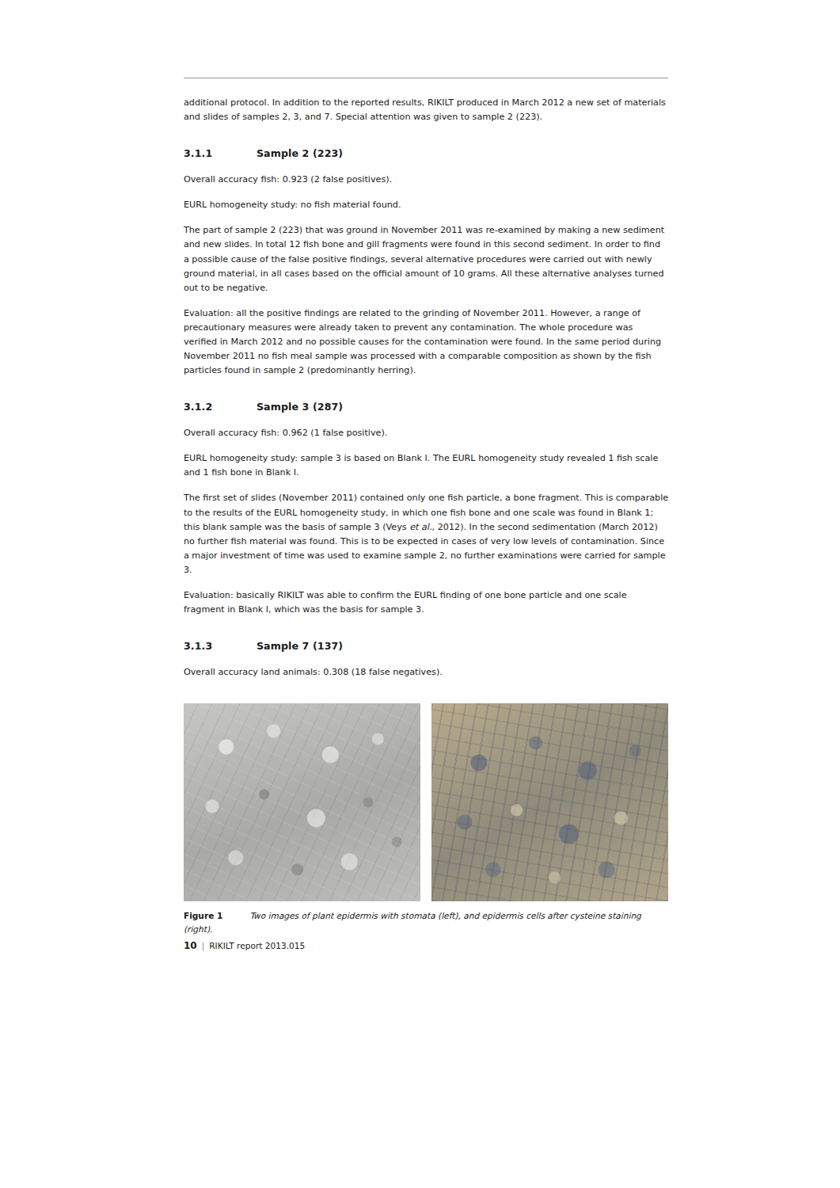additional protocol. In addition to the reported results, RIKILT produced in March 2012 a new set of materials and slides of samples 2, 3, and 7. Special attention was given to sample 2 (223).
3.1.1 Sample 2 (223)
Overall accuracy fish: 0.923 (2 false positives).
EURL homogeneity study: no fish material found.
The part of sample 2 (223) that was ground in November 2011 was re-examined by making a new sediment and new slides. In total 12 fish bone and gill fragments were found in this second sediment. In order to find a possible cause of the false positive findings, several alternative procedures were carried out with newly ground material, in all cases based on the official amount of 10 grams. All these alternative analyses turned out to be negative.
Evaluation: all the positive findings are related to the grinding of November 2011. However, a range of precautionary measures were already taken to prevent any contamination. The whole procedure was verified in March 2012 and no possible causes for the contamination were found. In the same period during November 2011 no fish meal sample was processed with a comparable composition as shown by the fish particles found in sample 2 (predominantly herring).
3.1.2 Sample 3 (287)
Overall accuracy fish: 0.962 (1 false positive).
EURL homogeneity study: sample 3 is based on Blank I. The EURL homogeneity study revealed 1 fish scale and 1 fish bone in Blank I.
The first set of slides (November 2011) contained only one fish particle, a bone fragment. This is comparable to the results of the EURL homogeneity study, in which one fish bone and one scale was found in Blank 1; this blank sample was the basis of sample 3 (Veys et al., 2012). In the second sedimentation (March 2012) no further fish material was found. This is to be expected in cases of very low levels of contamination. Since a major investment of time was used to examine sample 2, no further examinations were carried for sample 3.
Evaluation: basically RIKILT was able to confirm the EURL finding of one bone particle and one scale fragment in Blank I, which was the basis for sample 3.
3.1.3 Sample 7 (137)
Overall accuracy land animals: 0.308 (18 false negatives).
Figure 1 Two images of plant epidermis with stomata (left), and epidermis cells after cysteine staining (right).
10|RIKILT report 2013.015